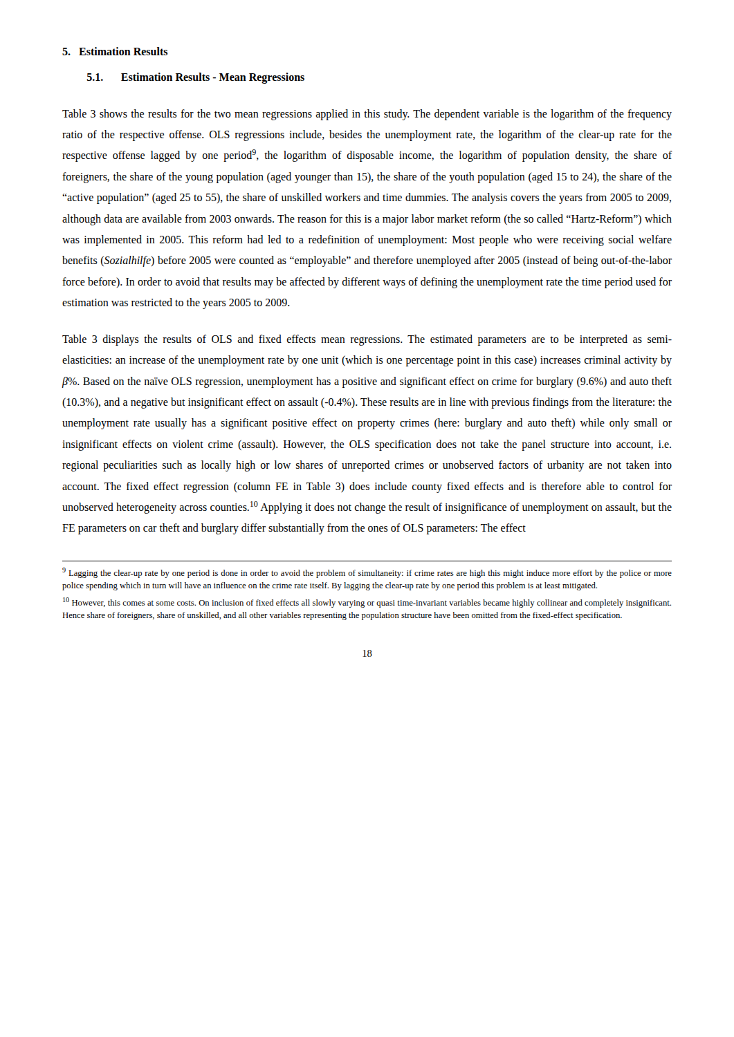5. Estimation Results
5.1. Estimation Results - Mean Regressions
Table 3 shows the results for the two mean regressions applied in this study. The dependent variable is the logarithm of the frequency ratio of the respective offense. OLS regressions include, besides the unemployment rate, the logarithm of the clear-up rate for the respective offense lagged by one period9, the logarithm of disposable income, the logarithm of population density, the share of foreigners, the share of the young population (aged younger than 15), the share of the youth population (aged 15 to 24), the share of the “active population” (aged 25 to 55), the share of unskilled workers and time dummies. The analysis covers the years from 2005 to 2009, although data are available from 2003 onwards. The reason for this is a major labor market reform (the so called “Hartz-Reform”) which was implemented in 2005. This reform had led to a redefinition of unemployment: Most people who were receiving social welfare benefits (Sozialhilfe) before 2005 were counted as “employable” and therefore unemployed after 2005 (instead of being out-of-the-labor force before). In order to avoid that results may be affected by different ways of defining the unemployment rate the time period used for estimation was restricted to the years 2005 to 2009.
Table 3 displays the results of OLS and fixed effects mean regressions. The estimated parameters are to be interpreted as semi-elasticities: an increase of the unemployment rate by one unit (which is one percentage point in this case) increases criminal activity by β%. Based on the naïve OLS regression, unemployment has a positive and significant effect on crime for burglary (9.6%) and auto theft (10.3%), and a negative but insignificant effect on assault (-0.4%). These results are in line with previous findings from the literature: the unemployment rate usually has a significant positive effect on property crimes (here: burglary and auto theft) while only small or insignificant effects on violent crime (assault). However, the OLS specification does not take the panel structure into account, i.e. regional peculiarities such as locally high or low shares of unreported crimes or unobserved factors of urbanity are not taken into account. The fixed effect regression (column FE in Table 3) does include county fixed effects and is therefore able to control for unobserved heterogeneity across counties.10 Applying it does not change the result of insignificance of unemployment on assault, but the FE parameters on car theft and burglary differ substantially from the ones of OLS parameters: The effect
9 Lagging the clear-up rate by one period is done in order to avoid the problem of simultaneity: if crime rates are high this might induce more effort by the police or more police spending which in turn will have an influence on the crime rate itself. By lagging the clear-up rate by one period this problem is at least mitigated.
10 However, this comes at some costs. On inclusion of fixed effects all slowly varying or quasi time-invariant variables became highly collinear and completely insignificant. Hence share of foreigners, share of unskilled, and all other variables representing the population structure have been omitted from the fixed-effect specification.
18